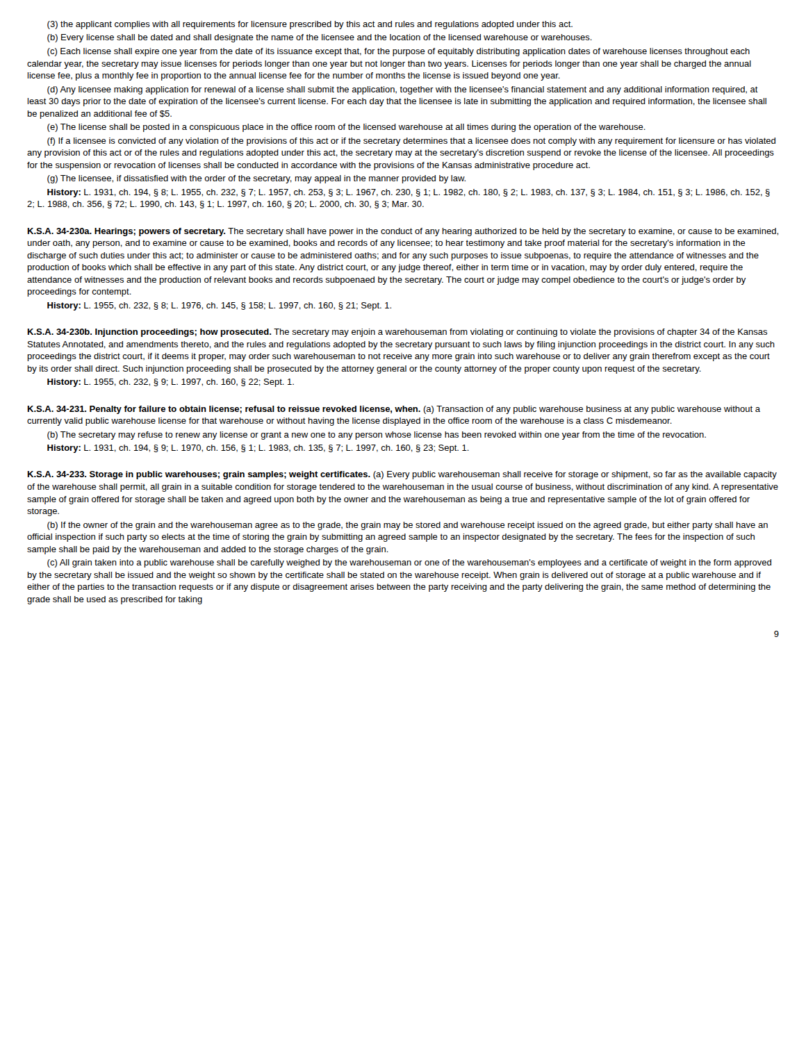(3) the applicant complies with all requirements for licensure prescribed by this act and rules and regulations adopted under this act.
(b) Every license shall be dated and shall designate the name of the licensee and the location of the licensed warehouse or warehouses.
(c) Each license shall expire one year from the date of its issuance except that, for the purpose of equitably distributing application dates of warehouse licenses throughout each calendar year, the secretary may issue licenses for periods longer than one year but not longer than two years. Licenses for periods longer than one year shall be charged the annual license fee, plus a monthly fee in proportion to the annual license fee for the number of months the license is issued beyond one year.
(d) Any licensee making application for renewal of a license shall submit the application, together with the licensee's financial statement and any additional information required, at least 30 days prior to the date of expiration of the licensee's current license. For each day that the licensee is late in submitting the application and required information, the licensee shall be penalized an additional fee of $5.
(e) The license shall be posted in a conspicuous place in the office room of the licensed warehouse at all times during the operation of the warehouse.
(f) If a licensee is convicted of any violation of the provisions of this act or if the secretary determines that a licensee does not comply with any requirement for licensure or has violated any provision of this act or of the rules and regulations adopted under this act, the secretary may at the secretary's discretion suspend or revoke the license of the licensee. All proceedings for the suspension or revocation of licenses shall be conducted in accordance with the provisions of the Kansas administrative procedure act.
(g) The licensee, if dissatisfied with the order of the secretary, may appeal in the manner provided by law.
History: L. 1931, ch. 194, § 8; L. 1955, ch. 232, § 7; L. 1957, ch. 253, § 3; L. 1967, ch. 230, § 1; L. 1982, ch. 180, § 2; L. 1983, ch. 137, § 3; L. 1984, ch. 151, § 3; L. 1986, ch. 152, § 2; L. 1988, ch. 356, § 72; L. 1990, ch. 143, § 1; L. 1997, ch. 160, § 20; L. 2000, ch. 30, § 3; Mar. 30.
K.S.A. 34-230a. Hearings; powers of secretary. The secretary shall have power in the conduct of any hearing authorized to be held by the secretary to examine, or cause to be examined, under oath, any person, and to examine or cause to be examined, books and records of any licensee; to hear testimony and take proof material for the secretary's information in the discharge of such duties under this act; to administer or cause to be administered oaths; and for any such purposes to issue subpoenas, to require the attendance of witnesses and the production of books which shall be effective in any part of this state. Any district court, or any judge thereof, either in term time or in vacation, may by order duly entered, require the attendance of witnesses and the production of relevant books and records subpoenaed by the secretary. The court or judge may compel obedience to the court's or judge's order by proceedings for contempt.
History: L. 1955, ch. 232, § 8; L. 1976, ch. 145, § 158; L. 1997, ch. 160, § 21; Sept. 1.
K.S.A. 34-230b. Injunction proceedings; how prosecuted. The secretary may enjoin a warehouseman from violating or continuing to violate the provisions of chapter 34 of the Kansas Statutes Annotated, and amendments thereto, and the rules and regulations adopted by the secretary pursuant to such laws by filing injunction proceedings in the district court. In any such proceedings the district court, if it deems it proper, may order such warehouseman to not receive any more grain into such warehouse or to deliver any grain therefrom except as the court by its order shall direct. Such injunction proceeding shall be prosecuted by the attorney general or the county attorney of the proper county upon request of the secretary.
History: L. 1955, ch. 232, § 9; L. 1997, ch. 160, § 22; Sept. 1.
K.S.A. 34-231. Penalty for failure to obtain license; refusal to reissue revoked license, when. (a) Transaction of any public warehouse business at any public warehouse without a currently valid public warehouse license for that warehouse or without having the license displayed in the office room of the warehouse is a class C misdemeanor.
(b) The secretary may refuse to renew any license or grant a new one to any person whose license has been revoked within one year from the time of the revocation.
History: L. 1931, ch. 194, § 9; L. 1970, ch. 156, § 1; L. 1983, ch. 135, § 7; L. 1997, ch. 160, § 23; Sept. 1.
K.S.A. 34-233. Storage in public warehouses; grain samples; weight certificates. (a) Every public warehouseman shall receive for storage or shipment, so far as the available capacity of the warehouse shall permit, all grain in a suitable condition for storage tendered to the warehouseman in the usual course of business, without discrimination of any kind. A representative sample of grain offered for storage shall be taken and agreed upon both by the owner and the warehouseman as being a true and representative sample of the lot of grain offered for storage.
(b) If the owner of the grain and the warehouseman agree as to the grade, the grain may be stored and warehouse receipt issued on the agreed grade, but either party shall have an official inspection if such party so elects at the time of storing the grain by submitting an agreed sample to an inspector designated by the secretary. The fees for the inspection of such sample shall be paid by the warehouseman and added to the storage charges of the grain.
(c) All grain taken into a public warehouse shall be carefully weighed by the warehouseman or one of the warehouseman's employees and a certificate of weight in the form approved by the secretary shall be issued and the weight so shown by the certificate shall be stated on the warehouse receipt. When grain is delivered out of storage at a public warehouse and if either of the parties to the transaction requests or if any dispute or disagreement arises between the party receiving and the party delivering the grain, the same method of determining the grade shall be used as prescribed for taking
9